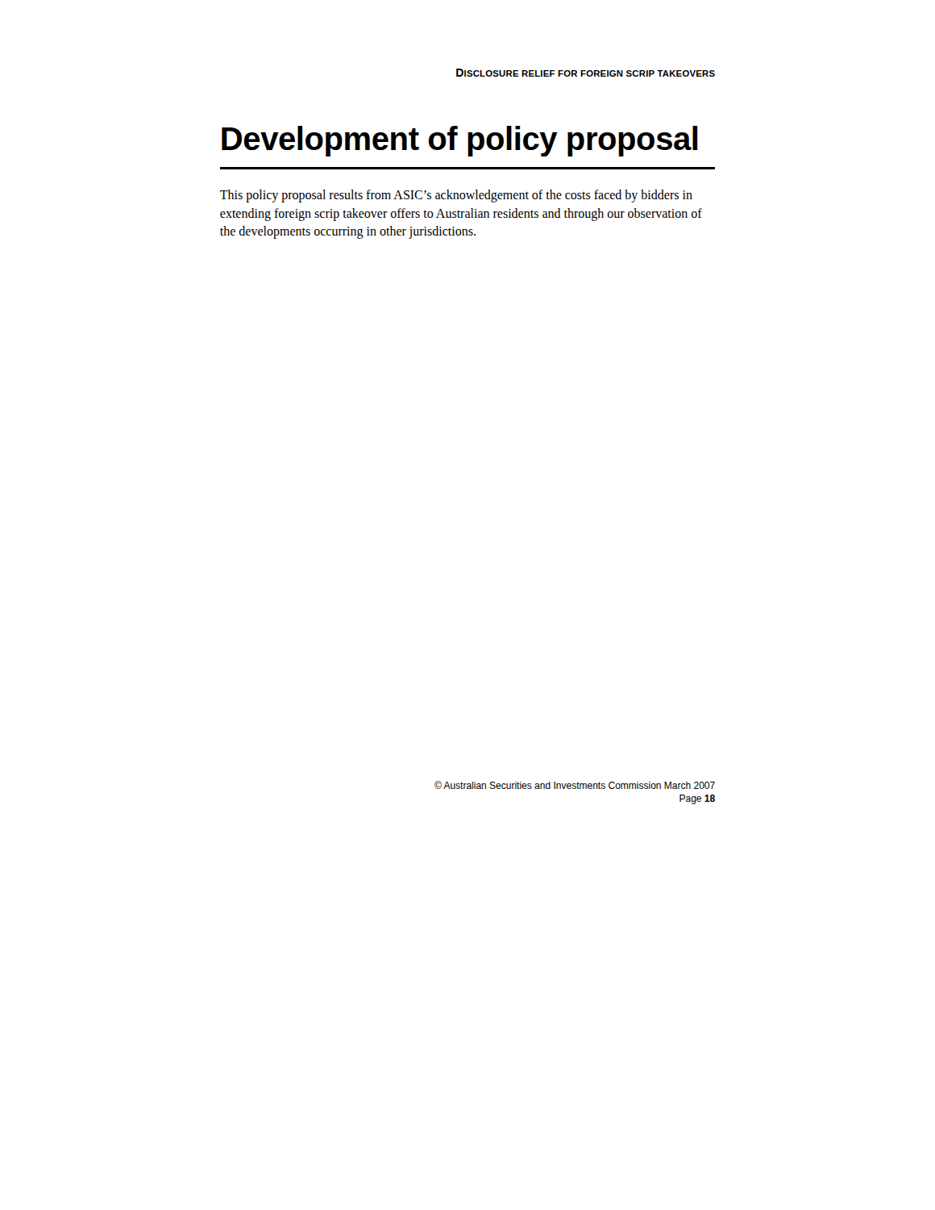DISCLOSURE RELIEF FOR FOREIGN SCRIP TAKEOVERS
Development of policy proposal
This policy proposal results from ASIC’s acknowledgement of the costs faced by bidders in extending foreign scrip takeover offers to Australian residents and through our observation of the developments occurring in other jurisdictions.
© Australian Securities and Investments Commission March 2007
Page 18